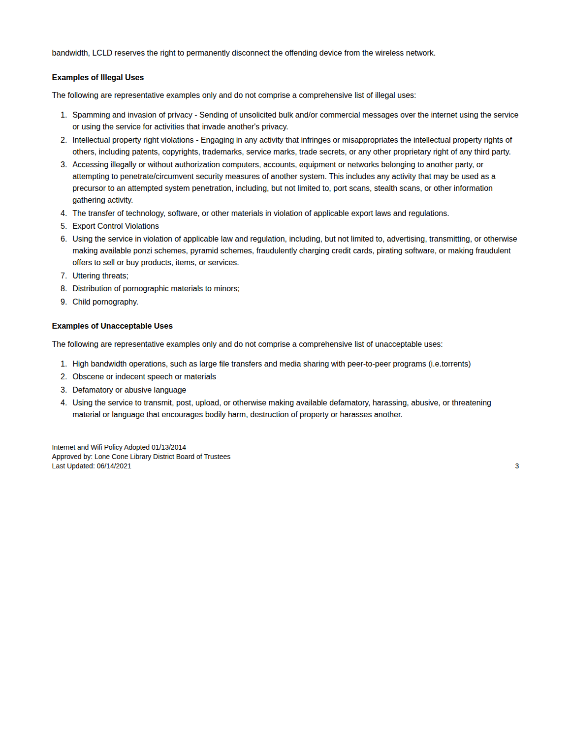bandwidth, LCLD reserves the right to permanently disconnect the offending device from the wireless network.
Examples of Illegal Uses
The following are representative examples only and do not comprise a comprehensive list of illegal uses:
Spamming and invasion of privacy - Sending of unsolicited bulk and/or commercial messages over the internet using the service or using the service for activities that invade another's privacy.
Intellectual property right violations - Engaging in any activity that infringes or misappropriates the intellectual property rights of others, including patents, copyrights, trademarks, service marks, trade secrets, or any other proprietary right of any third party.
Accessing illegally or without authorization computers, accounts, equipment or networks belonging to another party, or attempting to penetrate/circumvent security measures of another system. This includes any activity that may be used as a precursor to an attempted system penetration, including, but not limited to, port scans, stealth scans, or other information gathering activity.
The transfer of technology, software, or other materials in violation of applicable export laws and regulations.
Export Control Violations
Using the service in violation of applicable law and regulation, including, but not limited to, advertising, transmitting, or otherwise making available ponzi schemes, pyramid schemes, fraudulently charging credit cards, pirating software, or making fraudulent offers to sell or buy products, items, or services.
Uttering threats;
Distribution of pornographic materials to minors;
Child pornography.
Examples of Unacceptable Uses
The following are representative examples only and do not comprise a comprehensive list of unacceptable uses:
High bandwidth operations, such as large file transfers and media sharing with peer-to-peer programs (i.e.torrents)
Obscene or indecent speech or materials
Defamatory or abusive language
Using the service to transmit, post, upload, or otherwise making available defamatory, harassing, abusive, or threatening material or language that encourages bodily harm, destruction of property or harasses another.
Internet and Wifi Policy Adopted 01/13/2014
Approved by: Lone Cone Library District Board of Trustees
Last Updated: 06/14/2021 3